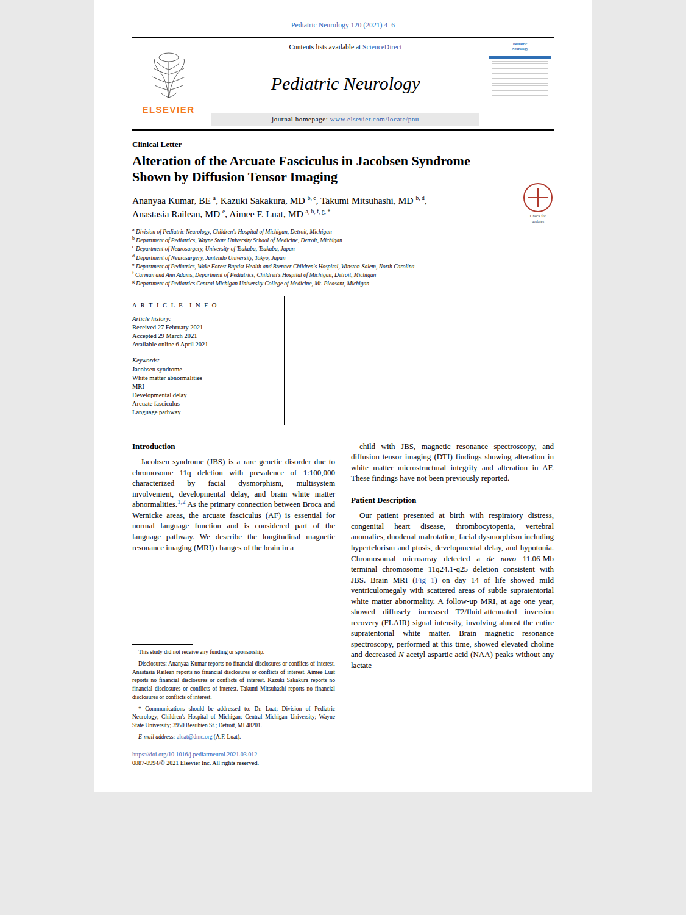Pediatric Neurology 120 (2021) 4–6
ELSEVIER
Contents lists available at ScienceDirect
Pediatric Neurology
journal homepage: www.elsevier.com/locate/pnu
Pediatric
Neurology
Clinical Letter
Check for
updates
Alteration of the Arcuate Fasciculus in Jacobsen Syndrome Shown by Diffusion Tensor Imaging
Ananyaa Kumar, BE a, Kazuki Sakakura, MD b, c, Takumi Mitsuhashi, MD b, d,
Anastasia Railean, MD e, Aimee F. Luat, MD a, b, f, g, *
a Division of Pediatric Neurology, Children's Hospital of Michigan, Detroit, Michigan
b Department of Pediatrics, Wayne State University School of Medicine, Detroit, Michigan
c Department of Neurosurgery, University of Tsukuba, Tsukuba, Japan
d Department of Neurosurgery, Juntendo University, Tokyo, Japan
e Department of Pediatrics, Wake Forest Baptist Health and Brenner Children's Hospital, Winston-Salem, North Carolina
f Carman and Ann Adams, Department of Pediatrics, Children's Hospital of Michigan, Detroit, Michigan
g Department of Pediatrics Central Michigan University College of Medicine, Mt. Pleasant, Michigan
A R T I C L E I N F O
Article history:
Received 27 February 2021
Accepted 29 March 2021
Available online 6 April 2021
Keywords:
Jacobsen syndrome
White matter abnormalities
MRI
Developmental delay
Arcuate fasciculus
Language pathway
Introduction
Jacobsen syndrome (JBS) is a rare genetic disorder due to chromosome 11q deletion with prevalence of 1:100,000 characterized by facial dysmorphism, multisystem involvement, developmental delay, and brain white matter abnormalities.1,2 As the primary connection between Broca and Wernicke areas, the arcuate fasciculus (AF) is essential for normal language function and is considered part of the language pathway. We describe the longitudinal magnetic resonance imaging (MRI) changes of the brain in a
This study did not receive any funding or sponsorship.
Disclosures: Ananyaa Kumar reports no financial disclosures or conflicts of interest. Anastasia Railean reports no financial disclosures or conflicts of interest. Aimee Luat reports no financial disclosures or conflicts of interest. Kazuki Sakakura reports no financial disclosures or conflicts of interest. Takumi Mitsuhashi reports no financial disclosures or conflicts of interest.
* Communications should be addressed to: Dr. Luat; Division of Pediatric Neurology; Children's Hospital of Michigan; Central Michigan University; Wayne State University; 3950 Beaubien St.; Detroit, MI 48201.
E-mail address: aluat@dmc.org (A.F. Luat).
https://doi.org/10.1016/j.pediatrneurol.2021.03.012
0887-8994/© 2021 Elsevier Inc. All rights reserved.
child with JBS, magnetic resonance spectroscopy, and diffusion tensor imaging (DTI) findings showing alteration in white matter microstructural integrity and alteration in AF. These findings have not been previously reported.
Patient Description
Our patient presented at birth with respiratory distress, congenital heart disease, thrombocytopenia, vertebral anomalies, duodenal malrotation, facial dysmorphism including hypertelorism and ptosis, developmental delay, and hypotonia. Chromosomal microarray detected a de novo 11.06-Mb terminal chromosome 11q24.1-q25 deletion consistent with JBS. Brain MRI (Fig 1) on day 14 of life showed mild ventriculomegaly with scattered areas of subtle supratentorial white matter abnormality. A follow-up MRI, at age one year, showed diffusely increased T2/fluid-attenuated inversion recovery (FLAIR) signal intensity, involving almost the entire supratentorial white matter. Brain magnetic resonance spectroscopy, performed at this time, showed elevated choline and decreased N-acetyl aspartic acid (NAA) peaks without any lactate